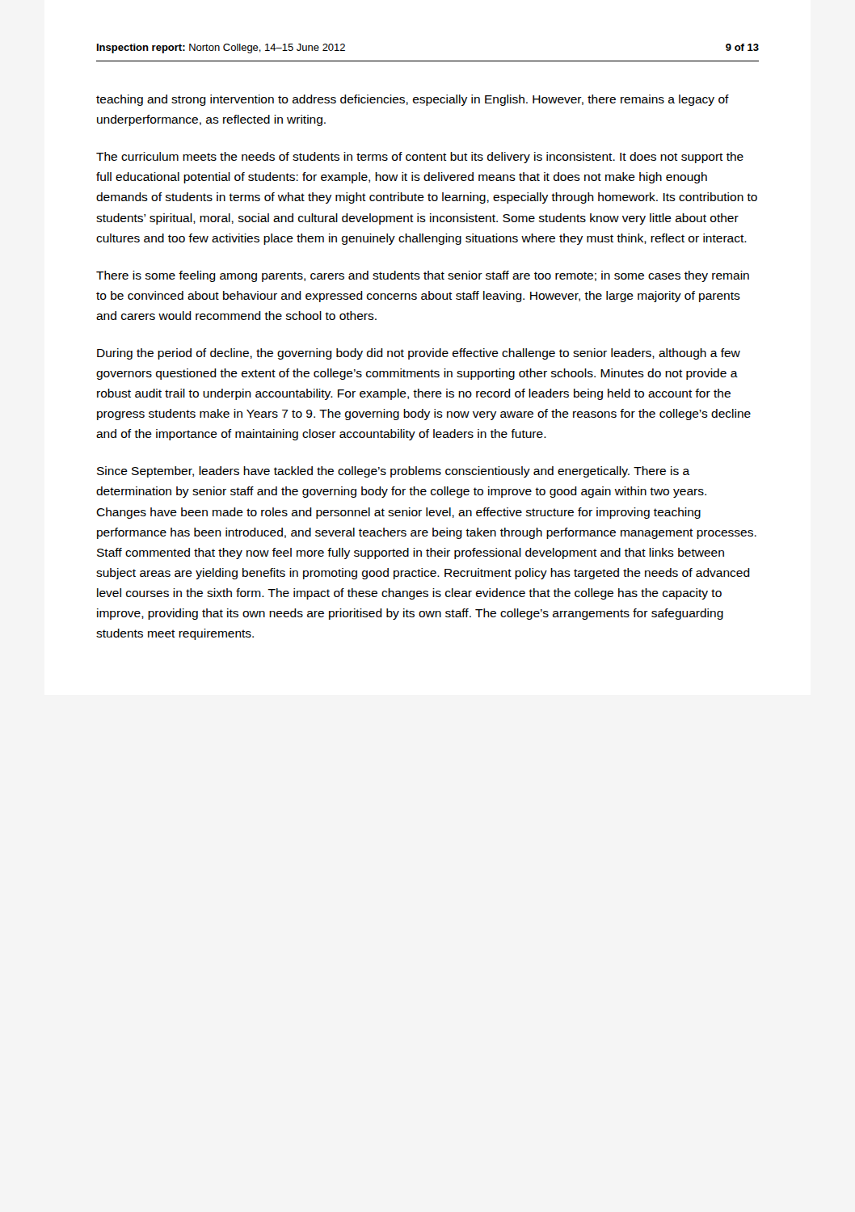Inspection report: Norton College, 14–15 June 2012
9 of 13
teaching and strong intervention to address deficiencies, especially in English. However, there remains a legacy of underperformance, as reflected in writing.
The curriculum meets the needs of students in terms of content but its delivery is inconsistent. It does not support the full educational potential of students: for example, how it is delivered means that it does not make high enough demands of students in terms of what they might contribute to learning, especially through homework. Its contribution to students’ spiritual, moral, social and cultural development is inconsistent. Some students know very little about other cultures and too few activities place them in genuinely challenging situations where they must think, reflect or interact.
There is some feeling among parents, carers and students that senior staff are too remote; in some cases they remain to be convinced about behaviour and expressed concerns about staff leaving. However, the large majority of parents and carers would recommend the school to others.
During the period of decline, the governing body did not provide effective challenge to senior leaders, although a few governors questioned the extent of the college’s commitments in supporting other schools. Minutes do not provide a robust audit trail to underpin accountability. For example, there is no record of leaders being held to account for the progress students make in Years 7 to 9. The governing body is now very aware of the reasons for the college’s decline and of the importance of maintaining closer accountability of leaders in the future.
Since September, leaders have tackled the college’s problems conscientiously and energetically. There is a determination by senior staff and the governing body for the college to improve to good again within two years. Changes have been made to roles and personnel at senior level, an effective structure for improving teaching performance has been introduced, and several teachers are being taken through performance management processes. Staff commented that they now feel more fully supported in their professional development and that links between subject areas are yielding benefits in promoting good practice. Recruitment policy has targeted the needs of advanced level courses in the sixth form. The impact of these changes is clear evidence that the college has the capacity to improve, providing that its own needs are prioritised by its own staff. The college’s arrangements for safeguarding students meet requirements.